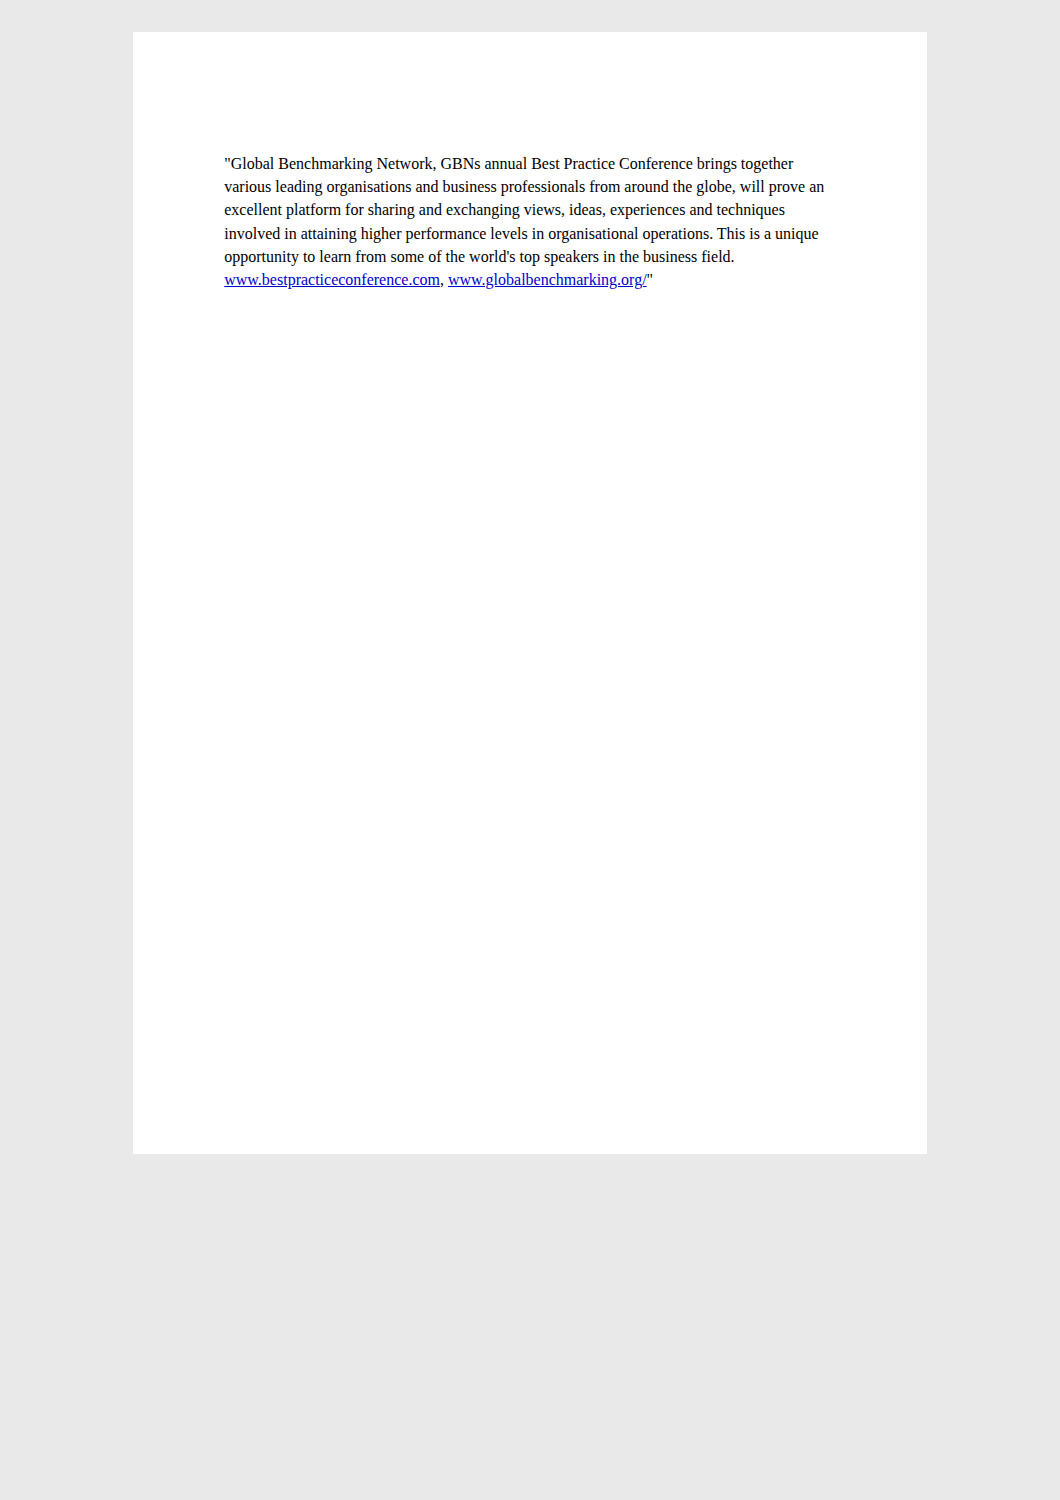"Global Benchmarking Network, GBNs annual Best Practice Conference brings together various leading organisations and business professionals from around the globe, will prove an excellent platform for sharing and exchanging views, ideas, experiences and techniques involved in attaining higher performance levels in organisational operations. This is a unique opportunity to learn from some of the world's top speakers in the business field.
www.bestpracticeconference.com, www.globalbenchmarking.org/"